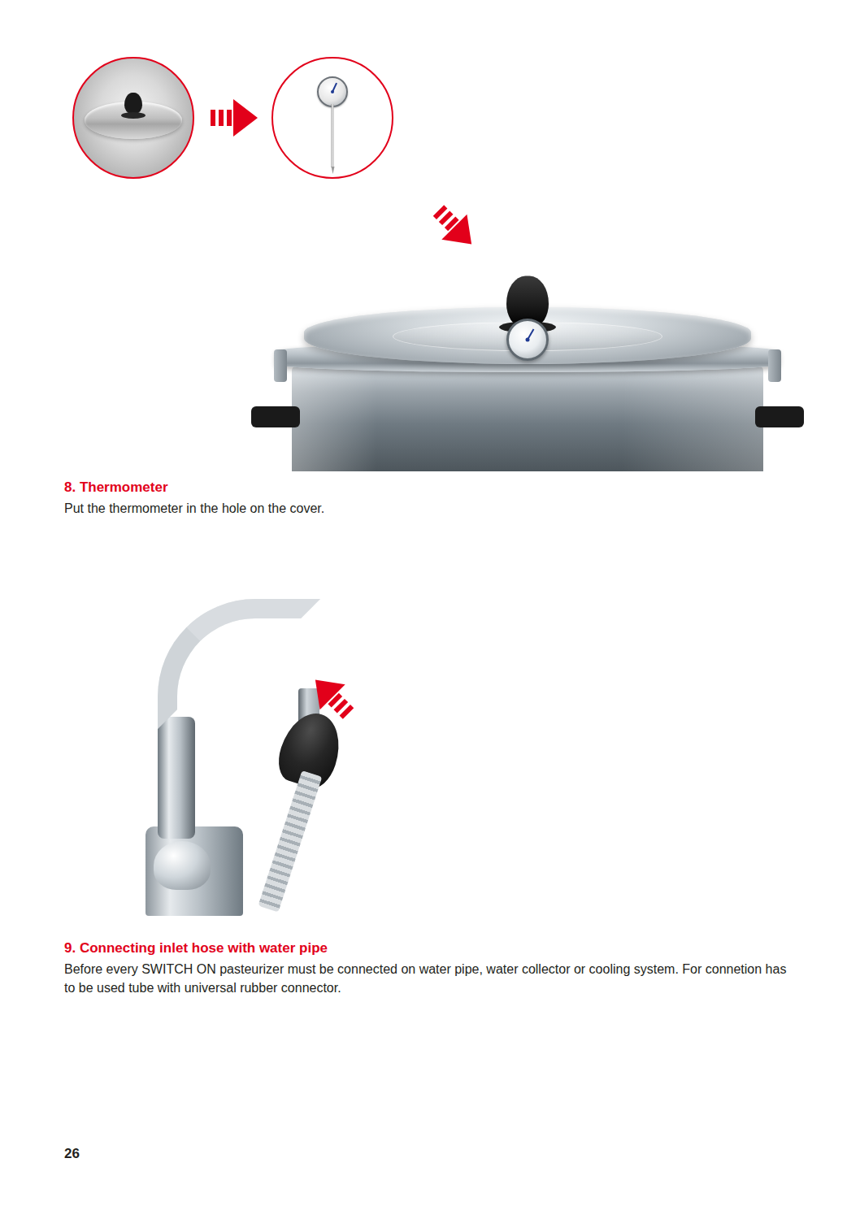8. Thermometer
Put the thermometer in the hole on the cover.
9. Connecting inlet hose with water pipe
Before every SWITCH ON pasteurizer must be connected on water pipe, water collector or cooling system. For connetion has to be used tube with universal rubber connector.
26